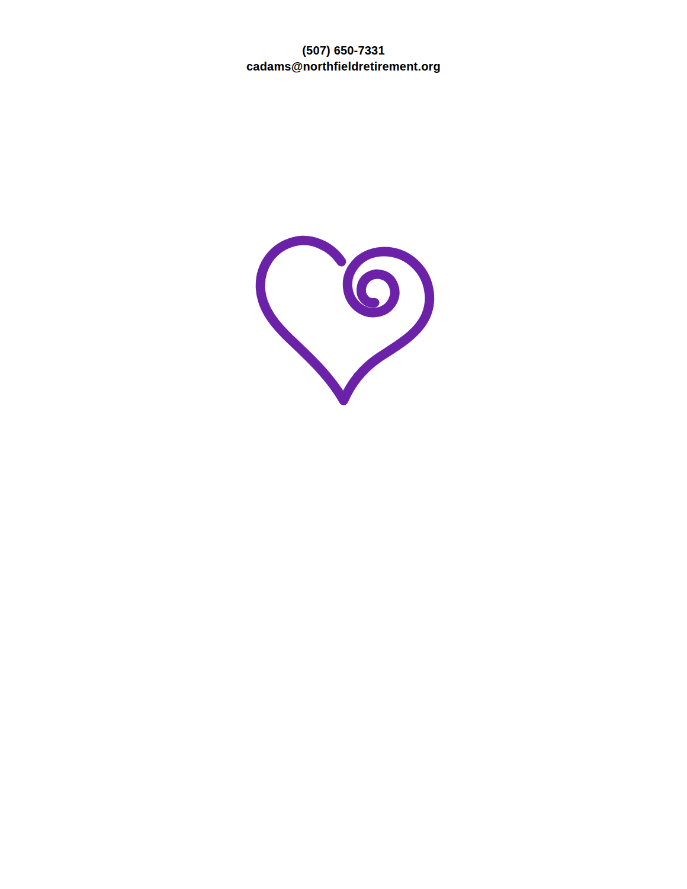(507) 650-7331
cadams@northfieldretirement.org